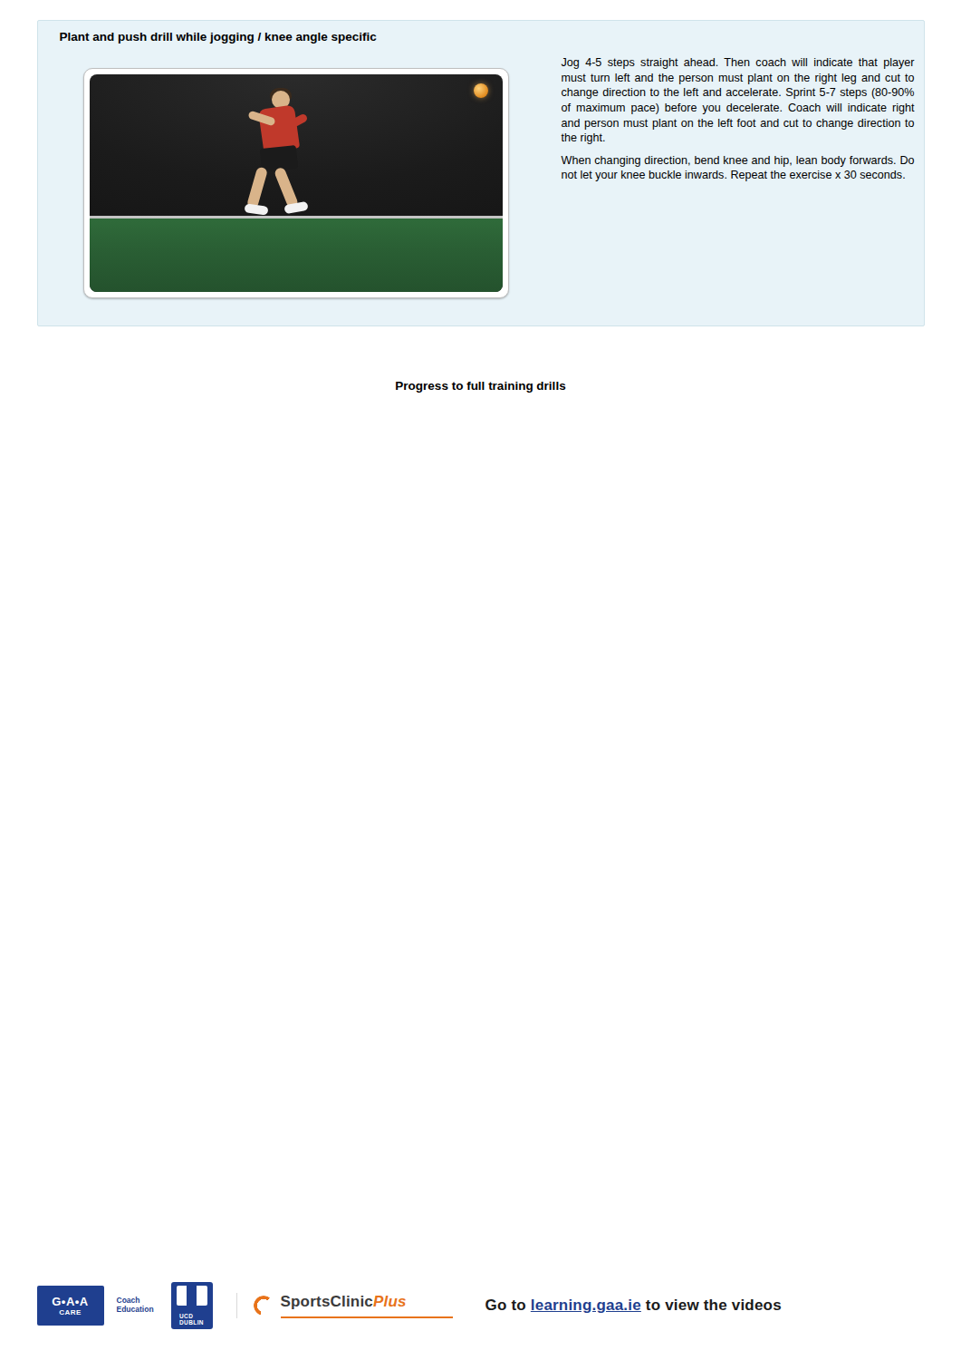Plant and push drill while jogging / knee angle specific
Jog 4-5 steps straight ahead. Then coach will indicate that player must turn left and the person must plant on the right leg and cut to change direction to the left and accelerate. Sprint 5-7 steps (80-90% of maximum pace) before you decelerate. Coach will indicate right and person must plant on the left foot and cut to change direction to the right.
When changing direction, bend knee and hip, lean body forwards. Do not let your knee buckle inwards. Repeat the exercise x 30 seconds.
Progress to full training drills
G•A•A CARE
Coach
Education
UCD
DUBLIN
SportsClinicPlus
Go to learning.gaa.ie to view the videos